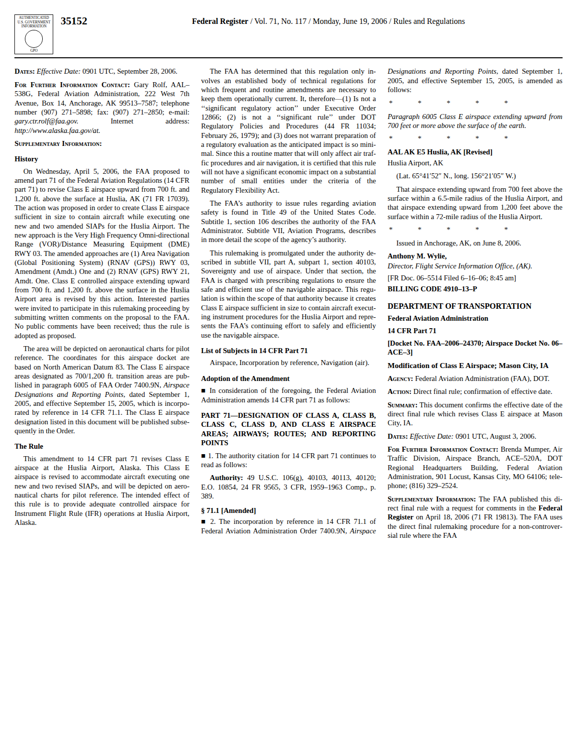AUTHENTICATED
U.S. GOVERNMENT
INFORMATION
GPO
35152
Federal Register / Vol. 71, No. 117 / Monday, June 19, 2006 / Rules and Regulations
Dates: Effective Date: 0901 UTC, September 28, 2006.
For Further Information Contact: Gary Rolf, AAL–538G, Federal Aviation Administration, 222 West 7th Avenue, Box 14, Anchorage, AK 99513–7587; telephone number (907) 271–5898; fax: (907) 271–2850; e-mail: gary.ctr.rolf@faa.gov. Internet address: http://www.alaska.faa.gov/at.
Supplementary Information:
History
On Wednesday, April 5, 2006, the FAA proposed to amend part 71 of the Federal Aviation Regulations (14 CFR part 71) to revise Class E airspace upward from 700 ft. and 1,200 ft. above the surface at Huslia, AK (71 FR 17039). The action was proposed in order to create Class E airspace sufficient in size to contain aircraft while executing one new and two amended SIAPs for the Huslia Airport. The new approach is the Very High Frequency Omni-directional Range (VOR)/Distance Measuring Equipment (DME) RWY 03. The amended approaches are (1) Area Navigation (Global Positioning System) (RNAV (GPS)) RWY 03, Amendment (Amdt.) One and (2) RNAV (GPS) RWY 21, Amdt. One. Class E controlled airspace extending upward from 700 ft. and 1,200 ft. above the surface in the Huslia Airport area is revised by this action. Interested parties were invited to participate in this rulemaking proceeding by submitting written comments on the proposal to the FAA. No public comments have been received; thus the rule is adopted as proposed.
The area will be depicted on aeronautical charts for pilot reference. The coordinates for this airspace docket are based on North American Datum 83. The Class E airspace areas designated as 700/1,200 ft. transition areas are published in paragraph 6005 of FAA Order 7400.9N, Airspace Designations and Reporting Points, dated September 1, 2005, and effective September 15, 2005, which is incorporated by reference in 14 CFR 71.1. The Class E airspace designation listed in this document will be published subsequently in the Order.
The Rule
This amendment to 14 CFR part 71 revises Class E airspace at the Huslia Airport, Alaska. This Class E airspace is revised to accommodate aircraft executing one new and two revised SIAPs, and will be depicted on aeronautical charts for pilot reference. The intended effect of this rule is to provide adequate controlled airspace for Instrument Flight Rule (IFR) operations at Huslia Airport, Alaska.
The FAA has determined that this regulation only involves an established body of technical regulations for which frequent and routine amendments are necessary to keep them operationally current. It, therefore—(1) Is not a ‘‘significant regulatory action’’ under Executive Order 12866; (2) is not a ‘‘significant rule’’ under DOT Regulatory Policies and Procedures (44 FR 11034; February 26, 1979); and (3) does not warrant preparation of a regulatory evaluation as the anticipated impact is so minimal. Since this a routine matter that will only affect air traffic procedures and air navigation, it is certified that this rule will not have a significant economic impact on a substantial number of small entities under the criteria of the Regulatory Flexibility Act.
The FAA’s authority to issue rules regarding aviation safety is found in Title 49 of the United States Code. Subtitle 1, section 106 describes the authority of the FAA Administrator. Subtitle VII, Aviation Programs, describes in more detail the scope of the agency’s authority.
This rulemaking is promulgated under the authority described in subtitle VII, part A, subpart 1, section 40103, Sovereignty and use of airspace. Under that section, the FAA is charged with prescribing regulations to ensure the safe and efficient use of the navigable airspace. This regulation is within the scope of that authority because it creates Class E airspace sufficient in size to contain aircraft executing instrument procedures for the Huslia Airport and represents the FAA’s continuing effort to safely and efficiently use the navigable airspace.
List of Subjects in 14 CFR Part 71
Airspace, Incorporation by reference, Navigation (air).
Adoption of the Amendment
In consideration of the foregoing, the Federal Aviation Administration amends 14 CFR part 71 as follows:
PART 71—DESIGNATION OF CLASS A, CLASS B, CLASS C, CLASS D, AND CLASS E AIRSPACE AREAS; AIRWAYS; ROUTES; AND REPORTING POINTS
1. The authority citation for 14 CFR part 71 continues to read as follows:
Authority: 49 U.S.C. 106(g), 40103, 40113, 40120; E.O. 10854, 24 FR 9565, 3 CFR, 1959–1963 Comp., p. 389.
§ 71.1 [Amended]
2. The incorporation by reference in 14 CFR 71.1 of Federal Aviation Administration Order 7400.9N, Airspace Designations and Reporting Points, dated September 1, 2005, and effective September 15, 2005, is amended as follows:
* * * * *
Paragraph 6005 Class E airspace extending upward from 700 feet or more above the surface of the earth.
* * * * *
AAL AK E5 Huslia, AK [Revised]
Huslia Airport, AK
(Lat. 65°41′52″ N., long. 156°21′05″ W.)
That airspace extending upward from 700 feet above the surface within a 6.5-mile radius of the Huslia Airport, and that airspace extending upward from 1,200 feet above the surface within a 72-mile radius of the Huslia Airport.
* * * * *
Issued in Anchorage, AK, on June 8, 2006.
Anthony M. Wylie,
Director, Flight Service Information Office, (AK).
[FR Doc. 06–5514 Filed 6–16–06; 8:45 am]
BILLING CODE 4910–13–P
DEPARTMENT OF TRANSPORTATION
Federal Aviation Administration
14 CFR Part 71
[Docket No. FAA–2006–24370; Airspace Docket No. 06–ACE–3]
Modification of Class E Airspace; Mason City, IA
Agency: Federal Aviation Administration (FAA), DOT.
Action: Direct final rule; confirmation of effective date.
Summary: This document confirms the effective date of the direct final rule which revises Class E airspace at Mason City, IA.
Dates: Effective Date: 0901 UTC, August 3, 2006.
For Further Information Contact: Brenda Mumper, Air Traffic Division, Airspace Branch, ACE–520A, DOT Regional Headquarters Building, Federal Aviation Administration, 901 Locust, Kansas City, MO 64106; telephone; (816) 329–2524.
Supplementary Information: The FAA published this direct final rule with a request for comments in the Federal Register on April 18, 2006 (71 FR 19813). The FAA uses the direct final rulemaking procedure for a non-controversial rule where the FAA